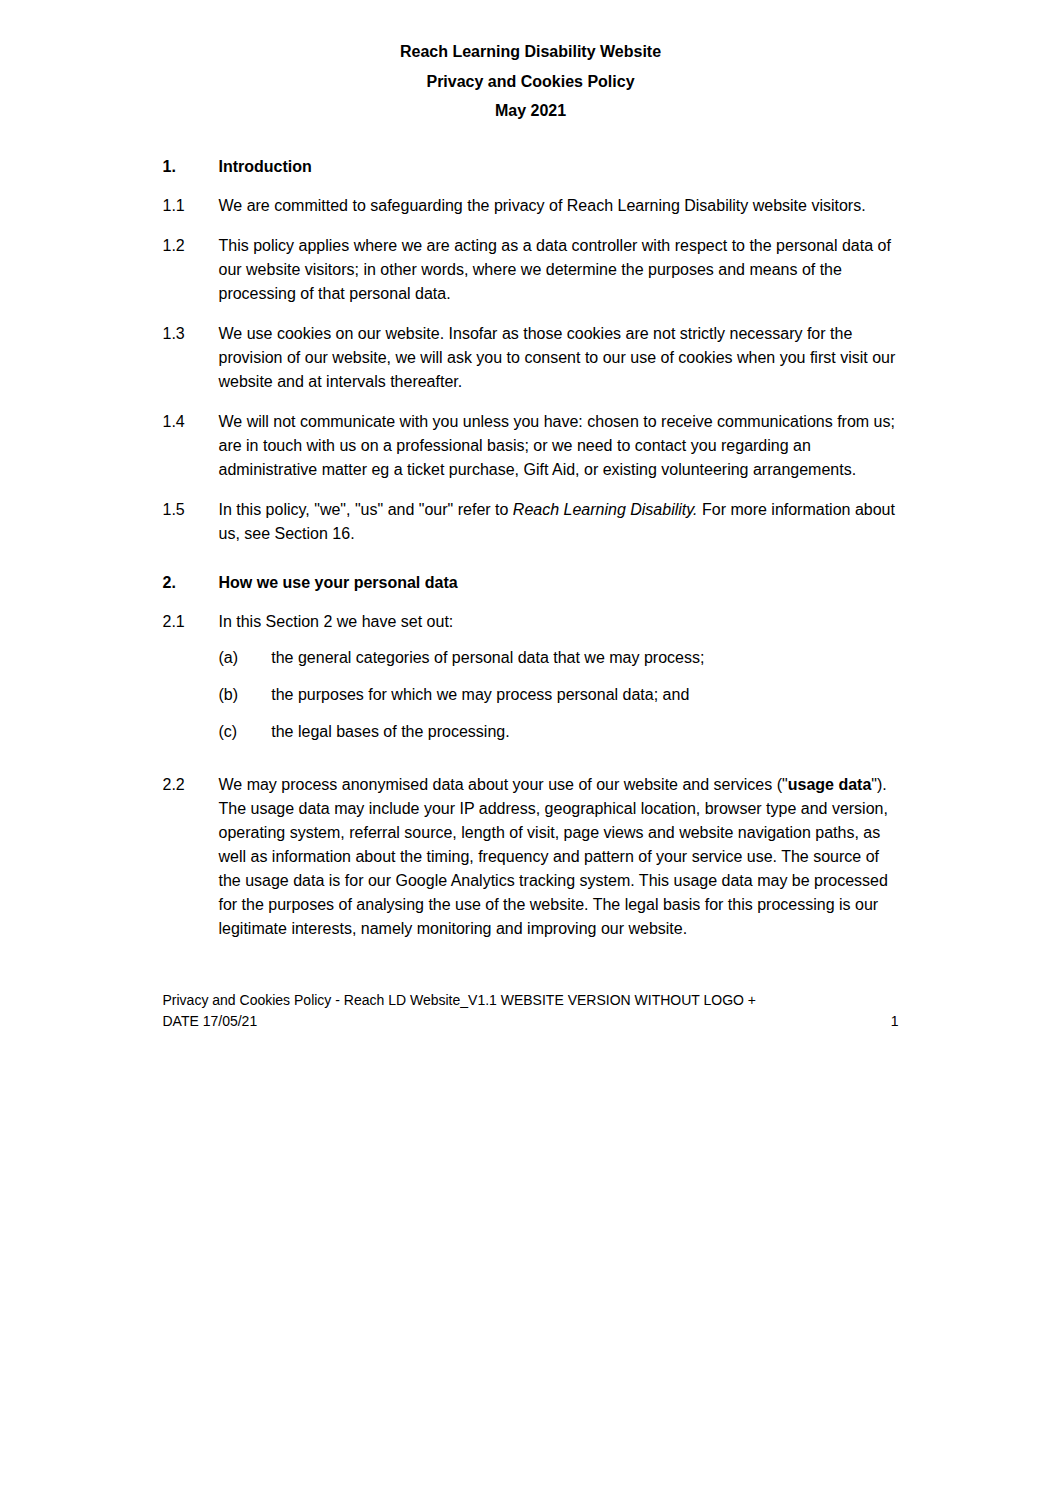Reach Learning Disability Website
Privacy and Cookies Policy
May 2021
1. Introduction
1.1 We are committed to safeguarding the privacy of Reach Learning Disability website visitors.
1.2 This policy applies where we are acting as a data controller with respect to the personal data of our website visitors; in other words, where we determine the purposes and means of the processing of that personal data.
1.3 We use cookies on our website. Insofar as those cookies are not strictly necessary for the provision of our website, we will ask you to consent to our use of cookies when you first visit our website and at intervals thereafter.
1.4 We will not communicate with you unless you have: chosen to receive communications from us; are in touch with us on a professional basis; or we need to contact you regarding an administrative matter eg a ticket purchase, Gift Aid, or existing volunteering arrangements.
1.5 In this policy, "we", "us" and "our" refer to Reach Learning Disability. For more information about us, see Section 16.
2. How we use your personal data
2.1 In this Section 2 we have set out:
(a) the general categories of personal data that we may process;
(b) the purposes for which we may process personal data; and
(c) the legal bases of the processing.
2.2 We may process anonymised data about your use of our website and services ("usage data"). The usage data may include your IP address, geographical location, browser type and version, operating system, referral source, length of visit, page views and website navigation paths, as well as information about the timing, frequency and pattern of your service use. The source of the usage data is for our Google Analytics tracking system. This usage data may be processed for the purposes of analysing the use of the website. The legal basis for this processing is our legitimate interests, namely monitoring and improving our website.
Privacy and Cookies Policy - Reach LD Website_V1.1 WEBSITE VERSION WITHOUT LOGO + DATE 17/05/21
1